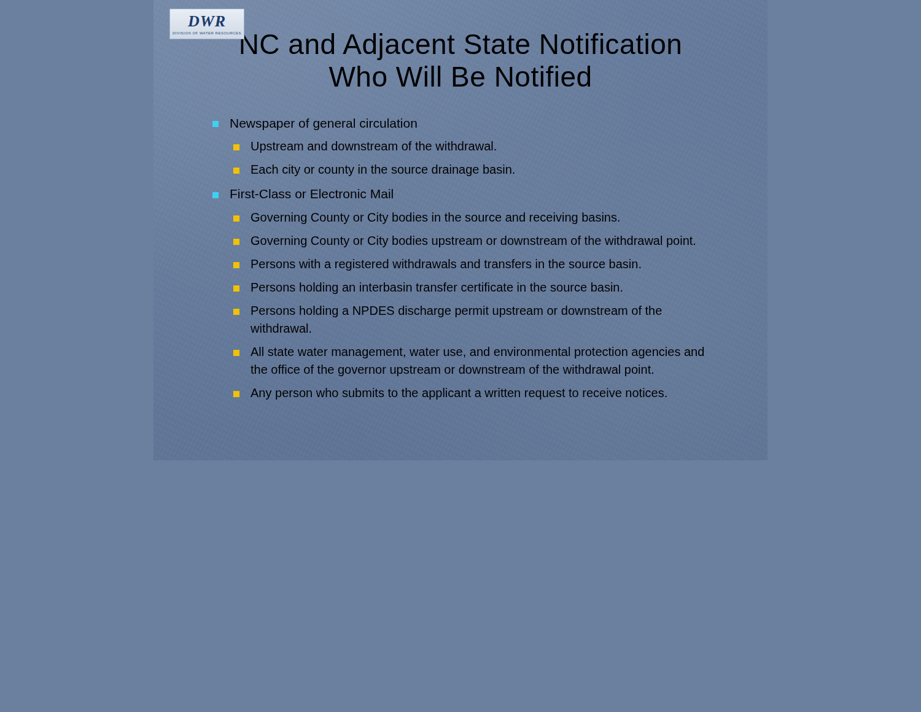DWR Division of Water Resources
NC and Adjacent State NotificationWho Will Be Notified
Newspaper of general circulation
Upstream and downstream of the withdrawal.
Each city or county in the source drainage basin.
First-Class or Electronic Mail
Governing County or City bodies in the source and receiving basins.
Governing County or City bodies upstream or downstream of the withdrawal point.
Persons with a registered withdrawals and transfers in the source basin.
Persons holding an interbasin transfer certificate in the source basin.
Persons holding a NPDES discharge permit upstream or downstream of the withdrawal.
All state water management, water use, and environmental protection agencies and the office of the governor upstream or downstream of the withdrawal point.
Any person who submits to the applicant a written request to receive notices.